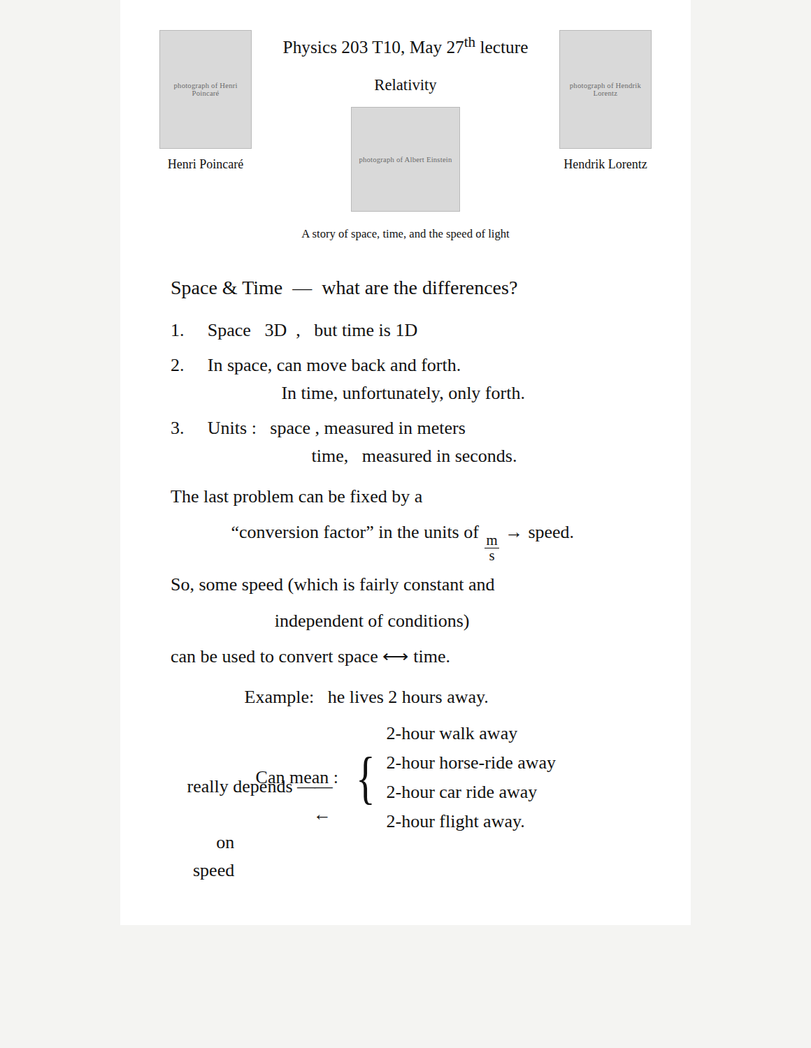Henri Poincaré
Physics 203 T10, May 27th lecture
Relativity
Hendrik Lorentz
A story of space, time, and the speed of light
Space & Time — what are the differences?
Space 3D , but time is 1D
In space, can move back and forth. In time, unfortunately, only forth.
Units : space , measured in meters time, measured in seconds.
The last problem can be fixed by a
“conversion factor” in the units of ms → speed.
So, some speed (which is fairly constant and
independent of conditions)
can be used to convert space ⟷ time.
Example: he lives 2 hours away.
Can mean :
{
2-hour walk away 2-hour horse-ride away 2-hour car ride away 2-hour flight away.
really depends —— ← on speed